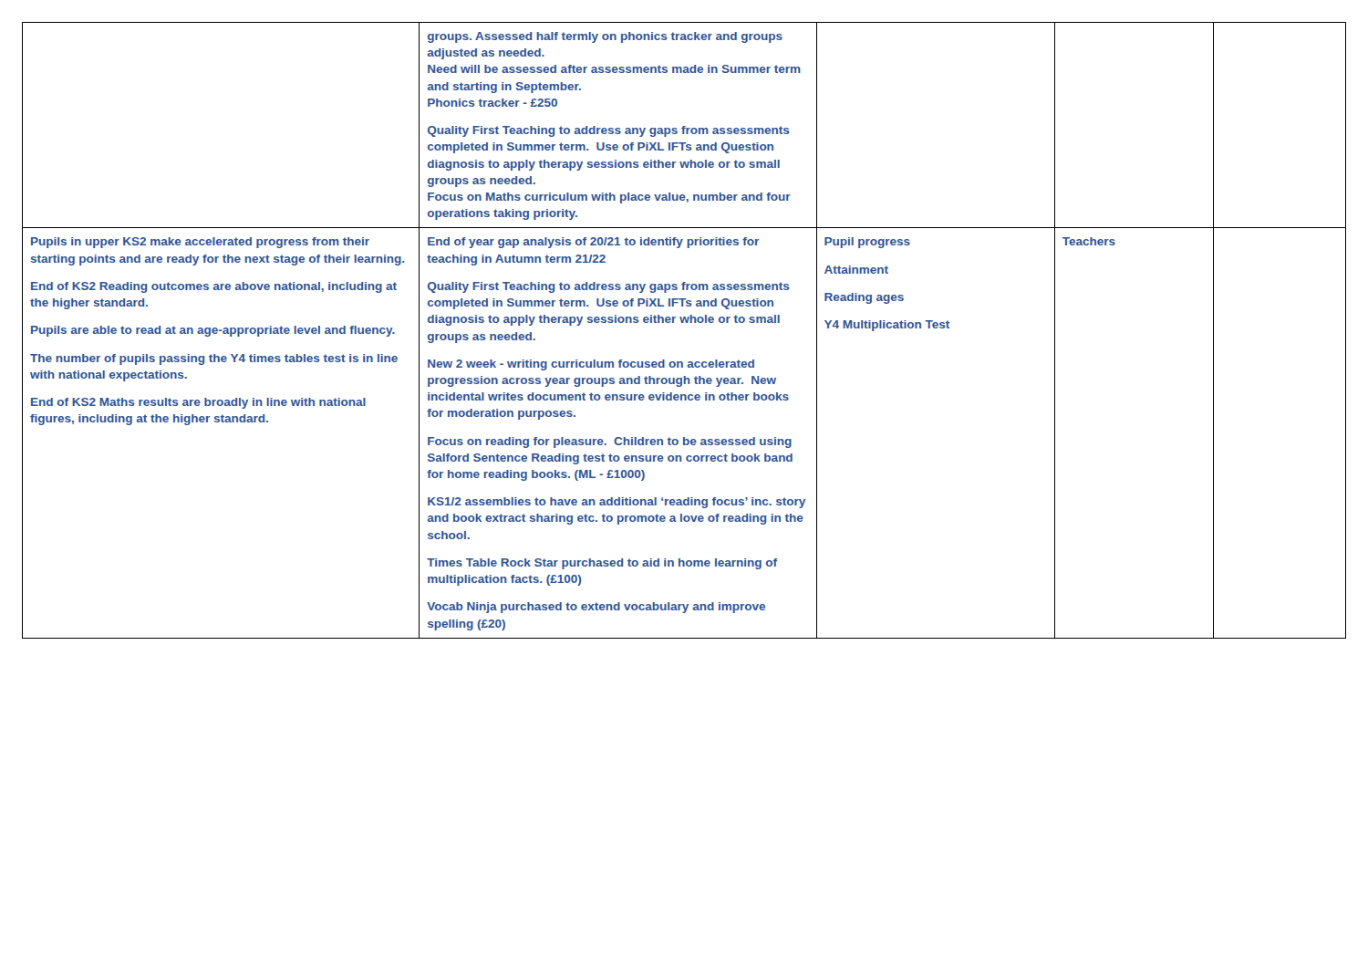| | groups. Assessed half termly on phonics tracker and groups adjusted as needed. Need will be assessed after assessments made in Summer term and starting in September. Phonics tracker - £250 Quality First Teaching to address any gaps from assessments completed in Summer term. Use of PiXL IFTs and Question diagnosis to apply therapy sessions either whole or to small groups as needed. Focus on Maths curriculum with place value, number and four operations taking priority. | | | |
| Pupils in upper KS2 make accelerated progress from their starting points and are ready for the next stage of their learning. End of KS2 Reading outcomes are above national, including at the higher standard. Pupils are able to read at an age-appropriate level and fluency. The number of pupils passing the Y4 times tables test is in line with national expectations. End of KS2 Maths results are broadly in line with national figures, including at the higher standard. | End of year gap analysis of 20/21 to identify priorities for teaching in Autumn term 21/22 Quality First Teaching to address any gaps from assessments completed in Summer term. Use of PiXL IFTs and Question diagnosis to apply therapy sessions either whole or to small groups as needed. New 2 week - writing curriculum focused on accelerated progression across year groups and through the year. New incidental writes document to ensure evidence in other books for moderation purposes. Focus on reading for pleasure. Children to be assessed using Salford Sentence Reading test to ensure on correct book band for home reading books. (ML - £1000) KS1/2 assemblies to have an additional ‘reading focus’ inc. story and book extract sharing etc. to promote a love of reading in the school. Times Table Rock Star purchased to aid in home learning of multiplication facts. (£100) Vocab Ninja purchased to extend vocabulary and improve spelling (£20) | Pupil progress Attainment Reading ages Y4 Multiplication Test | Teachers | |